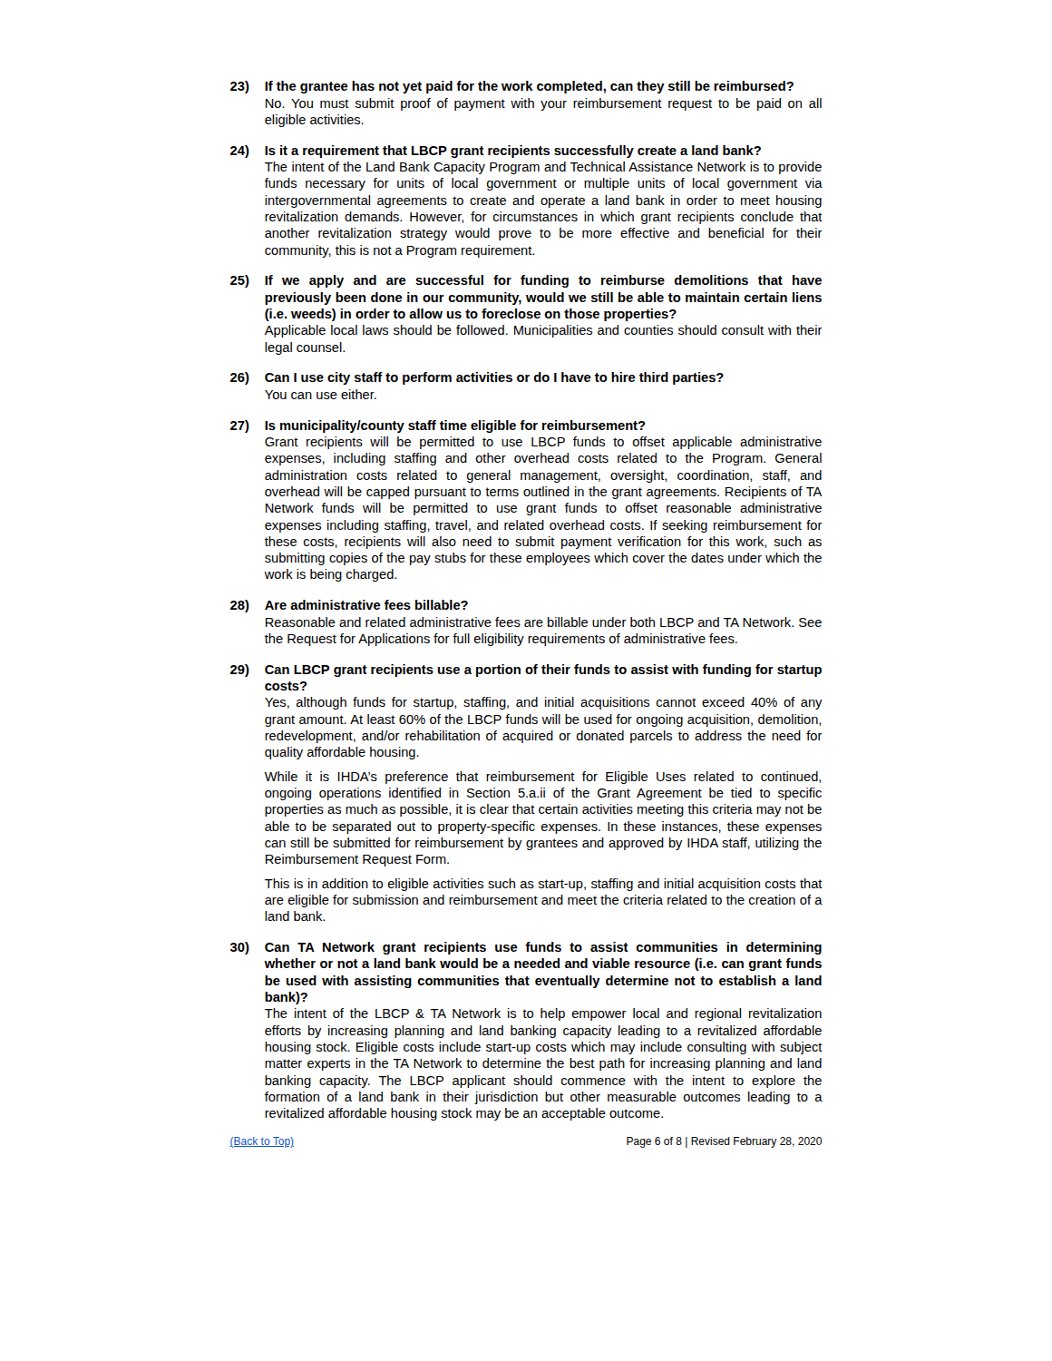23)
If the grantee has not yet paid for the work completed, can they still be reimbursed?
No. You must submit proof of payment with your reimbursement request to be paid on all eligible activities.
24)
Is it a requirement that LBCP grant recipients successfully create a land bank?
The intent of the Land Bank Capacity Program and Technical Assistance Network is to provide funds necessary for units of local government or multiple units of local government via intergovernmental agreements to create and operate a land bank in order to meet housing revitalization demands. However, for circumstances in which grant recipients conclude that another revitalization strategy would prove to be more effective and beneficial for their community, this is not a Program requirement.
25)
If we apply and are successful for funding to reimburse demolitions that have previously been done in our community, would we still be able to maintain certain liens (i.e. weeds) in order to allow us to foreclose on those properties?
Applicable local laws should be followed. Municipalities and counties should consult with their legal counsel.
26)
Can I use city staff to perform activities or do I have to hire third parties?
You can use either.
27)
Is municipality/county staff time eligible for reimbursement?
Grant recipients will be permitted to use LBCP funds to offset applicable administrative expenses, including staffing and other overhead costs related to the Program. General administration costs related to general management, oversight, coordination, staff, and overhead will be capped pursuant to terms outlined in the grant agreements. Recipients of TA Network funds will be permitted to use grant funds to offset reasonable administrative expenses including staffing, travel, and related overhead costs. If seeking reimbursement for these costs, recipients will also need to submit payment verification for this work, such as submitting copies of the pay stubs for these employees which cover the dates under which the work is being charged.
28)
Are administrative fees billable?
Reasonable and related administrative fees are billable under both LBCP and TA Network. See the Request for Applications for full eligibility requirements of administrative fees.
29)
Can LBCP grant recipients use a portion of their funds to assist with funding for startup costs?
Yes, although funds for startup, staffing, and initial acquisitions cannot exceed 40% of any grant amount. At least 60% of the LBCP funds will be used for ongoing acquisition, demolition, redevelopment, and/or rehabilitation of acquired or donated parcels to address the need for quality affordable housing.
While it is IHDA’s preference that reimbursement for Eligible Uses related to continued, ongoing operations identified in Section 5.a.ii of the Grant Agreement be tied to specific properties as much as possible, it is clear that certain activities meeting this criteria may not be able to be separated out to property-specific expenses. In these instances, these expenses can still be submitted for reimbursement by grantees and approved by IHDA staff, utilizing the Reimbursement Request Form.
This is in addition to eligible activities such as start-up, staffing and initial acquisition costs that are eligible for submission and reimbursement and meet the criteria related to the creation of a land bank.
30)
Can TA Network grant recipients use funds to assist communities in determining whether or not a land bank would be a needed and viable resource (i.e. can grant funds be used with assisting communities that eventually determine not to establish a land bank)?
The intent of the LBCP & TA Network is to help empower local and regional revitalization efforts by increasing planning and land banking capacity leading to a revitalized affordable housing stock. Eligible costs include start-up costs which may include consulting with subject matter experts in the TA Network to determine the best path for increasing planning and land banking capacity. The LBCP applicant should commence with the intent to explore the formation of a land bank in their jurisdiction but other measurable outcomes leading to a revitalized affordable housing stock may be an acceptable outcome.
(Back to Top)
Page 6 of 8 | Revised February 28, 2020